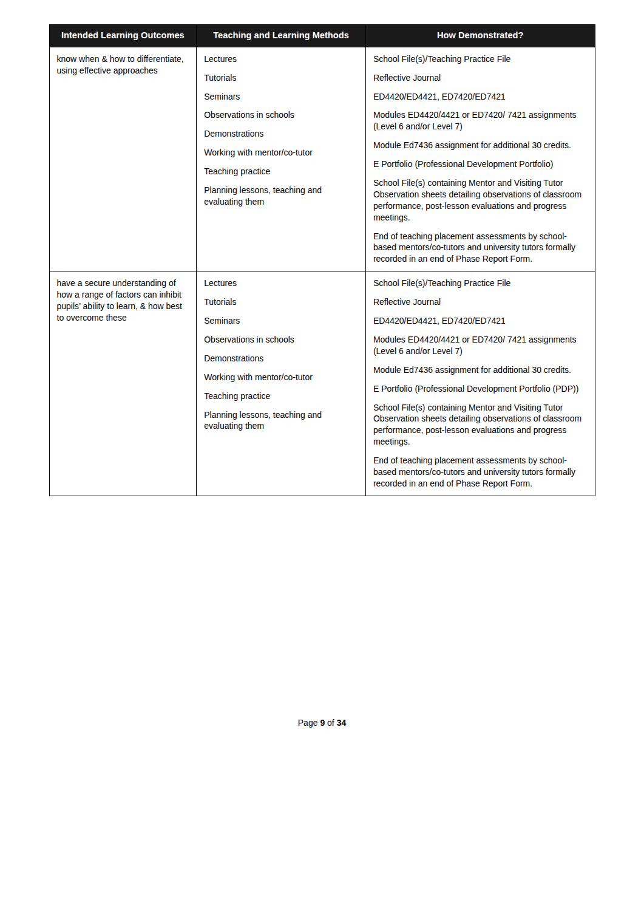| Intended Learning Outcomes | Teaching and Learning Methods | How Demonstrated? |
| --- | --- | --- |
| know when & how to differentiate, using effective approaches | Lectures Tutorials Seminars Observations in schools Demonstrations Working with mentor/co-tutor Teaching practice Planning lessons, teaching and evaluating them | School File(s)/Teaching Practice File Reflective Journal ED4420/ED4421, ED7420/ED7421 Modules ED4420/4421 or ED7420/ 7421 assignments (Level 6 and/or Level 7) Module Ed7436 assignment for additional 30 credits. E Portfolio (Professional Development Portfolio) School File(s) containing Mentor and Visiting Tutor Observation sheets detailing observations of classroom performance, post-lesson evaluations and progress meetings. End of teaching placement assessments by school-based mentors/co-tutors and university tutors formally recorded in an end of Phase Report Form. |
| have a secure understanding of how a range of factors can inhibit pupils’ ability to learn, & how best to overcome these | Lectures Tutorials Seminars Observations in schools Demonstrations Working with mentor/co-tutor Teaching practice Planning lessons, teaching and evaluating them | School File(s)/Teaching Practice File Reflective Journal ED4420/ED4421, ED7420/ED7421 Modules ED4420/4421 or ED7420/ 7421 assignments (Level 6 and/or Level 7) Module Ed7436 assignment for additional 30 credits. E Portfolio (Professional Development Portfolio (PDP)) School File(s) containing Mentor and Visiting Tutor Observation sheets detailing observations of classroom performance, post-lesson evaluations and progress meetings. End of teaching placement assessments by school-based mentors/co-tutors and university tutors formally recorded in an end of Phase Report Form. |
Page 9 of 34